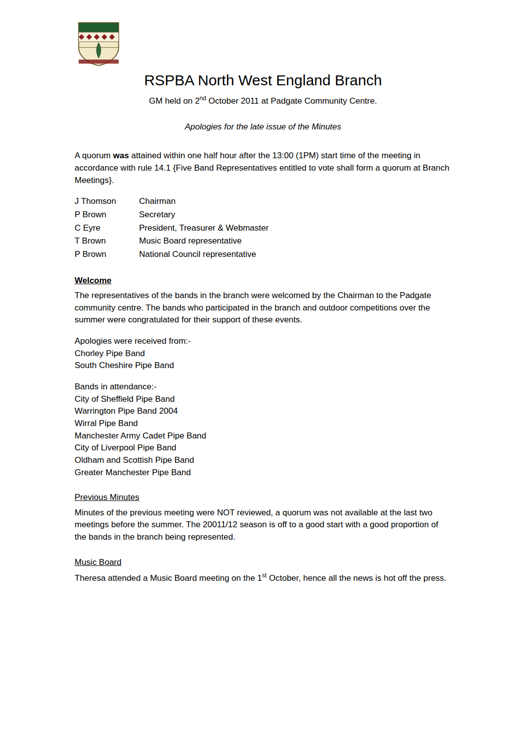RSPBA North West England Branch
GM held on 2nd October 2011 at Padgate Community Centre.
Apologies for the late issue of the Minutes
A quorum was attained within one half hour after the 13:00 (1PM) start time of the meeting in accordance with rule 14.1 {Five Band Representatives entitled to vote shall form a quorum at Branch Meetings}.
| J Thomson | Chairman |
| P Brown | Secretary |
| C Eyre | President, Treasurer & Webmaster |
| T Brown | Music Board representative |
| P Brown | National Council representative |
Welcome
The representatives of the bands in the branch were welcomed by the Chairman to the Padgate community centre. The bands who participated in the branch and outdoor competitions over the summer were congratulated for their support of these events.
Apologies were received from:-
Chorley Pipe Band
South Cheshire Pipe Band
Bands in attendance:-
City of Sheffield Pipe Band
Warrington Pipe Band 2004
Wirral Pipe Band
Manchester Army Cadet Pipe Band
City of Liverpool Pipe Band
Oldham and Scottish Pipe Band
Greater Manchester Pipe Band
Previous Minutes
Minutes of the previous meeting were NOT reviewed, a quorum was not available at the last two meetings before the summer. The 20011/12 season is off to a good start with a good proportion of the bands in the branch being represented.
Music Board
Theresa attended a Music Board meeting on the 1st October, hence all the news is hot off the press.